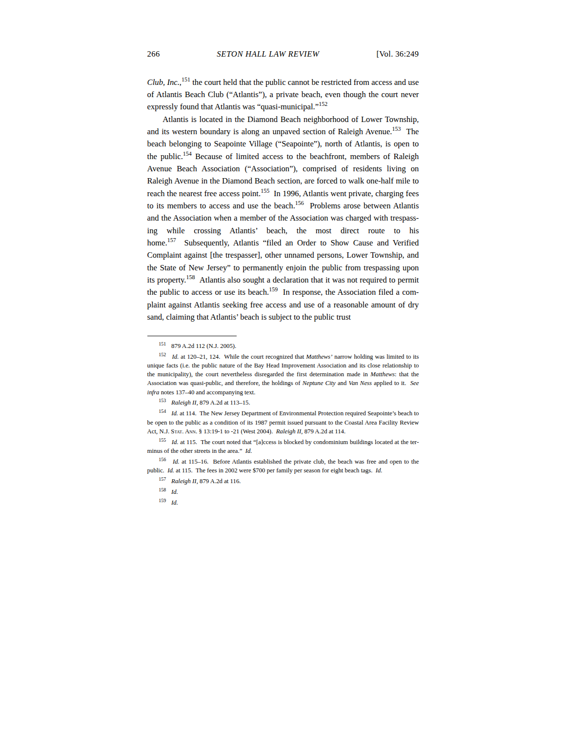266 SETON HALL LAW REVIEW [Vol. 36:249
Club, Inc.,151 the court held that the public cannot be restricted from access and use of Atlantis Beach Club (“Atlantis”), a private beach, even though the court never expressly found that Atlantis was “quasi-municipal.”152
Atlantis is located in the Diamond Beach neighborhood of Lower Township, and its western boundary is along an unpaved section of Raleigh Avenue.153 The beach belonging to Seapointe Village (“Seapointe”), north of Atlantis, is open to the public.154 Because of limited access to the beachfront, members of Raleigh Avenue Beach Association (“Association”), comprised of residents living on Raleigh Avenue in the Diamond Beach section, are forced to walk one-half mile to reach the nearest free access point.155 In 1996, Atlantis went private, charging fees to its members to access and use the beach.156 Problems arose between Atlantis and the Association when a member of the Association was charged with trespassing while crossing Atlantis’ beach, the most direct route to his home.157 Subsequently, Atlantis “filed an Order to Show Cause and Verified Complaint against [the trespasser], other unnamed persons, Lower Township, and the State of New Jersey” to permanently enjoin the public from trespassing upon its property.158 Atlantis also sought a declaration that it was not required to permit the public to access or use its beach.159 In response, the Association filed a complaint against Atlantis seeking free access and use of a reasonable amount of dry sand, claiming that Atlantis’ beach is subject to the public trust
151 879 A.2d 112 (N.J. 2005).
152 Id. at 120–21, 124. While the court recognized that Matthews’ narrow holding was limited to its unique facts (i.e. the public nature of the Bay Head Improvement Association and its close relationship to the municipality), the court nevertheless disregarded the first determination made in Matthews: that the Association was quasi-public, and therefore, the holdings of Neptune City and Van Ness applied to it. See infra notes 137–40 and accompanying text.
153 Raleigh II, 879 A.2d at 113–15.
154 Id. at 114. The New Jersey Department of Environmental Protection required Seapointe’s beach to be open to the public as a condition of its 1987 permit issued pursuant to the Coastal Area Facility Review Act, N.J. Stat. Ann. § 13:19-1 to -21 (West 2004). Raleigh II, 879 A.2d at 114.
155 Id. at 115. The court noted that “[a]ccess is blocked by condominium buildings located at the terminus of the other streets in the area.” Id.
156 Id. at 115–16. Before Atlantis established the private club, the beach was free and open to the public. Id. at 115. The fees in 2002 were $700 per family per season for eight beach tags. Id.
157 Raleigh II, 879 A.2d at 116.
158 Id.
159 Id.